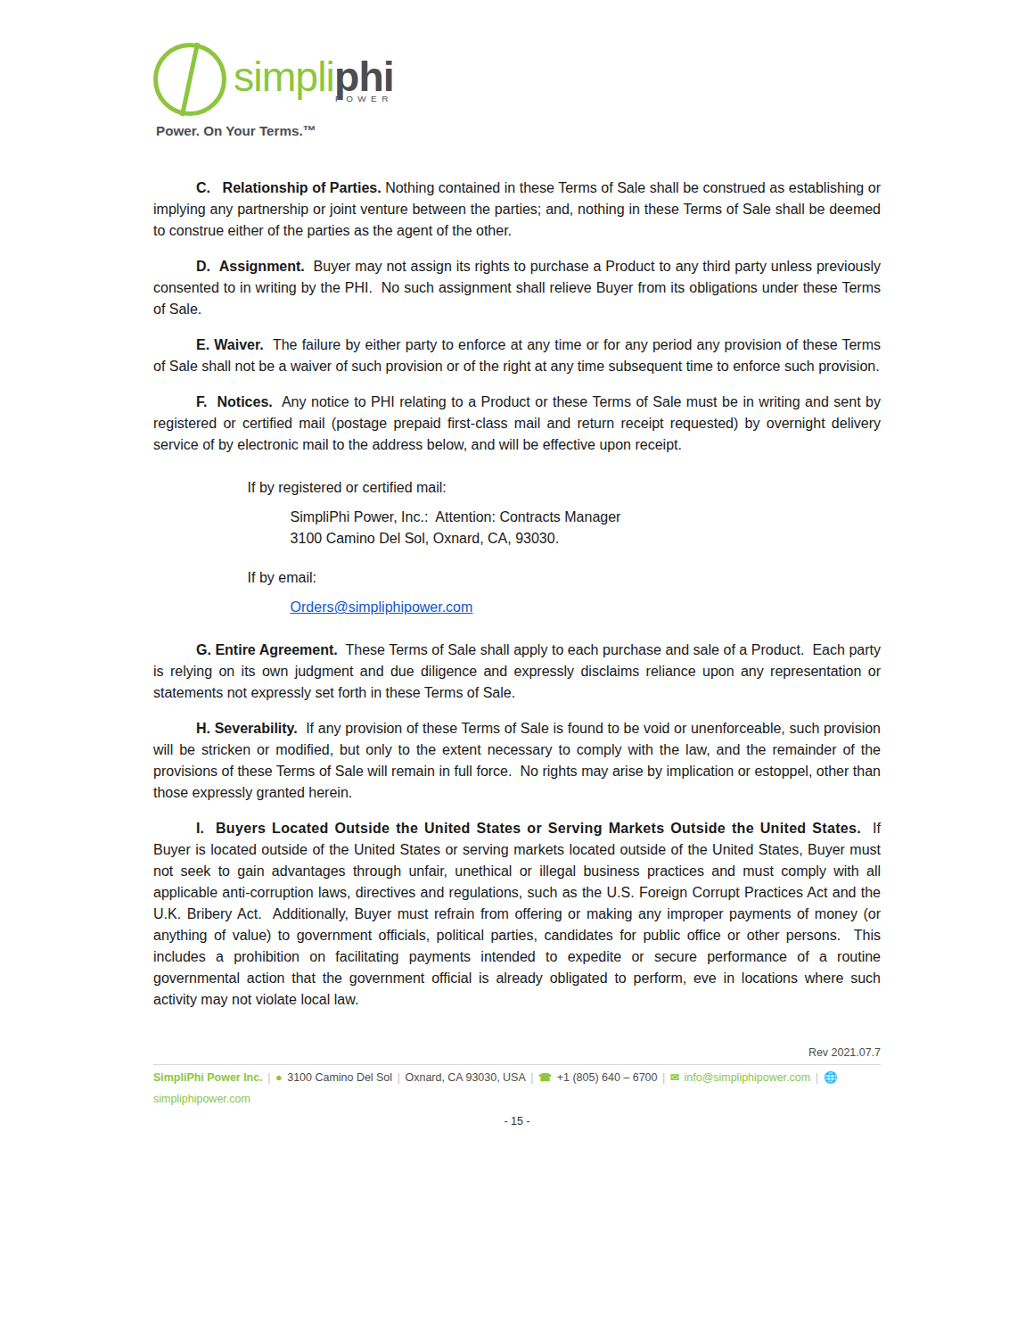simpli phi Power
Power. On Your Terms.™
C. Relationship of Parties. Nothing contained in these Terms of Sale shall be construed as establishing or implying any partnership or joint venture between the parties; and, nothing in these Terms of Sale shall be deemed to construe either of the parties as the agent of the other.
D. Assignment. Buyer may not assign its rights to purchase a Product to any third party unless previously consented to in writing by the PHI. No such assignment shall relieve Buyer from its obligations under these Terms of Sale.
E. Waiver. The failure by either party to enforce at any time or for any period any provision of these Terms of Sale shall not be a waiver of such provision or of the right at any time subsequent time to enforce such provision.
F. Notices. Any notice to PHI relating to a Product or these Terms of Sale must be in writing and sent by registered or certified mail (postage prepaid first-class mail and return receipt requested) by overnight delivery service of by electronic mail to the address below, and will be effective upon receipt.
If by registered or certified mail:
SimpliPhi Power, Inc.: Attention: Contracts Manager
3100 Camino Del Sol, Oxnard, CA, 93030.
If by email:
Orders@simpliphipower.com
G. Entire Agreement. These Terms of Sale shall apply to each purchase and sale of a Product. Each party is relying on its own judgment and due diligence and expressly disclaims reliance upon any representation or statements not expressly set forth in these Terms of Sale.
H. Severability. If any provision of these Terms of Sale is found to be void or unenforceable, such provision will be stricken or modified, but only to the extent necessary to comply with the law, and the remainder of the provisions of these Terms of Sale will remain in full force. No rights may arise by implication or estoppel, other than those expressly granted herein.
I. Buyers Located Outside the United States or Serving Markets Outside the United States. If Buyer is located outside of the United States or serving markets located outside of the United States, Buyer must not seek to gain advantages through unfair, unethical or illegal business practices and must comply with all applicable anti-corruption laws, directives and regulations, such as the U.S. Foreign Corrupt Practices Act and the U.K. Bribery Act. Additionally, Buyer must refrain from offering or making any improper payments of money (or anything of value) to government officials, political parties, candidates for public office or other persons. This includes a prohibition on facilitating payments intended to expedite or secure performance of a routine governmental action that the government official is already obligated to perform, eve in locations where such activity may not violate local law.
Rev 2021.07.7
SimpliPhi Power Inc. | ● 3100 Camino Del Sol | Oxnard, CA 93030, USA | ☎ +1 (805) 640 – 6700 | ✉ info@simpliphipower.com | 🌐 simpliphipower.com
- 15 -